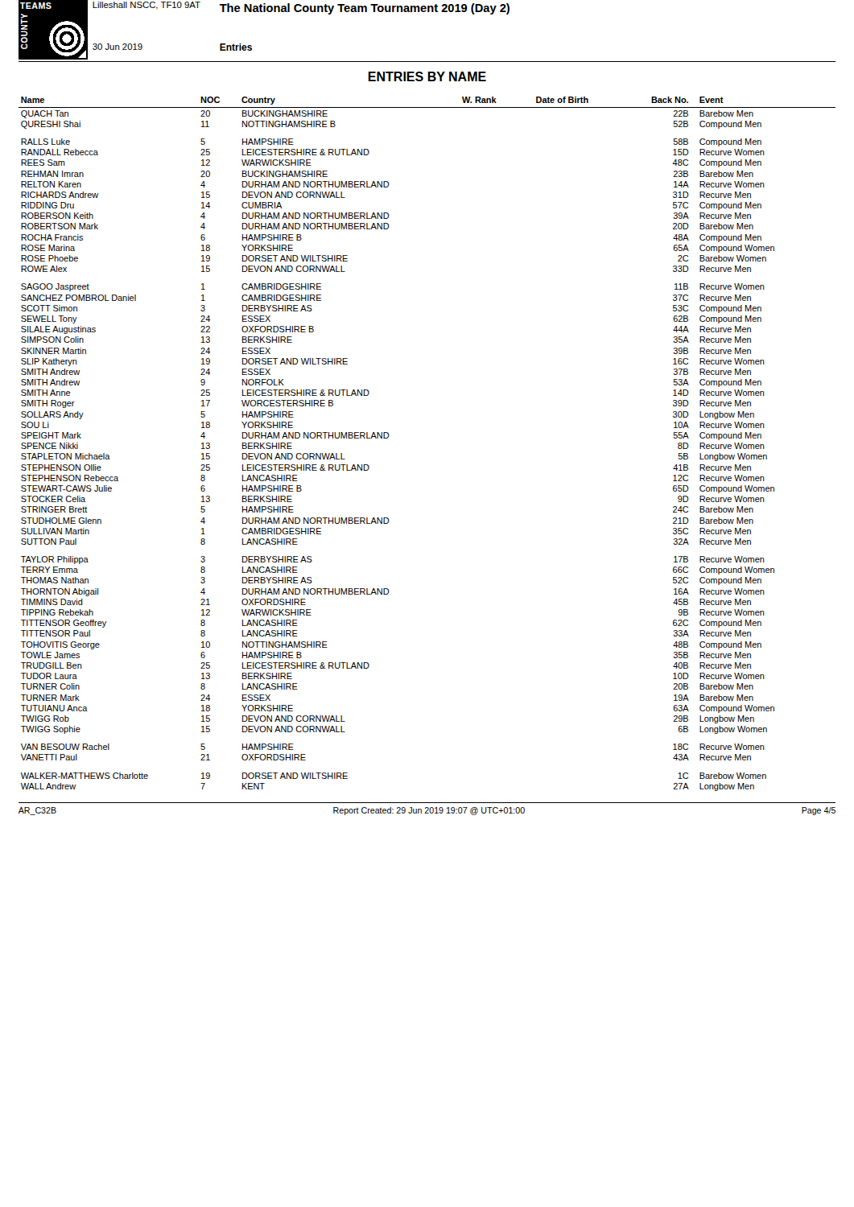TEAMS
COUNTY
Lilleshall NSCC, TF10 9AT
The National County Team Tournament 2019 (Day 2)
30 Jun 2019
Entries
ENTRIES BY NAME
| Name | NOC | Country | W. Rank | Date of Birth | Back No. | Event |
| --- | --- | --- | --- | --- | --- | --- |
| QUACH Tan | 20 | BUCKINGHAMSHIRE | | | 22B | Barebow Men |
| QURESHI Shai | 11 | NOTTINGHAMSHIRE B | | | 52B | Compound Men |
| RALLS Luke | 5 | HAMPSHIRE | | | 58B | Compound Men |
| RANDALL Rebecca | 25 | LEICESTERSHIRE & RUTLAND | | | 15D | Recurve Women |
| REES Sam | 12 | WARWICKSHIRE | | | 48C | Compound Men |
| REHMAN Imran | 20 | BUCKINGHAMSHIRE | | | 23B | Barebow Men |
| RELTON Karen | 4 | DURHAM AND NORTHUMBERLAND | | | 14A | Recurve Women |
| RICHARDS Andrew | 15 | DEVON AND CORNWALL | | | 31D | Recurve Men |
| RIDDING Dru | 14 | CUMBRIA | | | 57C | Compound Men |
| ROBERSON Keith | 4 | DURHAM AND NORTHUMBERLAND | | | 39A | Recurve Men |
| ROBERTSON Mark | 4 | DURHAM AND NORTHUMBERLAND | | | 20D | Barebow Men |
| ROCHA Francis | 6 | HAMPSHIRE B | | | 48A | Compound Men |
| ROSE Marina | 18 | YORKSHIRE | | | 65A | Compound Women |
| ROSE Phoebe | 19 | DORSET AND WILTSHIRE | | | 2C | Barebow Women |
| ROWE Alex | 15 | DEVON AND CORNWALL | | | 33D | Recurve Men |
| SAGOO Jaspreet | 1 | CAMBRIDGESHIRE | | | 11B | Recurve Women |
| SANCHEZ POMBROL Daniel | 1 | CAMBRIDGESHIRE | | | 37C | Recurve Men |
| SCOTT Simon | 3 | DERBYSHIRE AS | | | 53C | Compound Men |
| SEWELL Tony | 24 | ESSEX | | | 62B | Compound Men |
| SILALE Augustinas | 22 | OXFORDSHIRE B | | | 44A | Recurve Men |
| SIMPSON Colin | 13 | BERKSHIRE | | | 35A | Recurve Men |
| SKINNER Martin | 24 | ESSEX | | | 39B | Recurve Men |
| SLIP Katheryn | 19 | DORSET AND WILTSHIRE | | | 16C | Recurve Women |
| SMITH Andrew | 24 | ESSEX | | | 37B | Recurve Men |
| SMITH Andrew | 9 | NORFOLK | | | 53A | Compound Men |
| SMITH Anne | 25 | LEICESTERSHIRE & RUTLAND | | | 14D | Recurve Women |
| SMITH Roger | 17 | WORCESTERSHIRE B | | | 39D | Recurve Men |
| SOLLARS Andy | 5 | HAMPSHIRE | | | 30D | Longbow Men |
| SOU Li | 18 | YORKSHIRE | | | 10A | Recurve Women |
| SPEIGHT Mark | 4 | DURHAM AND NORTHUMBERLAND | | | 55A | Compound Men |
| SPENCE Nikki | 13 | BERKSHIRE | | | 8D | Recurve Women |
| STAPLETON Michaela | 15 | DEVON AND CORNWALL | | | 5B | Longbow Women |
| STEPHENSON Ollie | 25 | LEICESTERSHIRE & RUTLAND | | | 41B | Recurve Men |
| STEPHENSON Rebecca | 8 | LANCASHIRE | | | 12C | Recurve Women |
| STEWART-CAWS Julie | 6 | HAMPSHIRE B | | | 65D | Compound Women |
| STOCKER Celia | 13 | BERKSHIRE | | | 9D | Recurve Women |
| STRINGER Brett | 5 | HAMPSHIRE | | | 24C | Barebow Men |
| STUDHOLME Glenn | 4 | DURHAM AND NORTHUMBERLAND | | | 21D | Barebow Men |
| SULLIVAN Martin | 1 | CAMBRIDGESHIRE | | | 35C | Recurve Men |
| SUTTON Paul | 8 | LANCASHIRE | | | 32A | Recurve Men |
| TAYLOR Philippa | 3 | DERBYSHIRE AS | | | 17B | Recurve Women |
| TERRY Emma | 8 | LANCASHIRE | | | 66C | Compound Women |
| THOMAS Nathan | 3 | DERBYSHIRE AS | | | 52C | Compound Men |
| THORNTON Abigail | 4 | DURHAM AND NORTHUMBERLAND | | | 16A | Recurve Women |
| TIMMINS David | 21 | OXFORDSHIRE | | | 45B | Recurve Men |
| TIPPING Rebekah | 12 | WARWICKSHIRE | | | 9B | Recurve Women |
| TITTENSOR Geoffrey | 8 | LANCASHIRE | | | 62C | Compound Men |
| TITTENSOR Paul | 8 | LANCASHIRE | | | 33A | Recurve Men |
| TOHOVITIS George | 10 | NOTTINGHAMSHIRE | | | 48B | Compound Men |
| TOWLE James | 6 | HAMPSHIRE B | | | 35B | Recurve Men |
| TRUDGILL Ben | 25 | LEICESTERSHIRE & RUTLAND | | | 40B | Recurve Men |
| TUDOR Laura | 13 | BERKSHIRE | | | 10D | Recurve Women |
| TURNER Colin | 8 | LANCASHIRE | | | 20B | Barebow Men |
| TURNER Mark | 24 | ESSEX | | | 19A | Barebow Men |
| TUTUIANU Anca | 18 | YORKSHIRE | | | 63A | Compound Women |
| TWIGG Rob | 15 | DEVON AND CORNWALL | | | 29B | Longbow Men |
| TWIGG Sophie | 15 | DEVON AND CORNWALL | | | 6B | Longbow Women |
| VAN BESOUW Rachel | 5 | HAMPSHIRE | | | 18C | Recurve Women |
| VANETTI Paul | 21 | OXFORDSHIRE | | | 43A | Recurve Men |
| WALKER-MATTHEWS Charlotte | 19 | DORSET AND WILTSHIRE | | | 1C | Barebow Women |
| WALL Andrew | 7 | KENT | | | 27A | Longbow Men |
AR_C32B
Report Created: 29 Jun 2019 19:07 @ UTC+01:00
Page 4/5